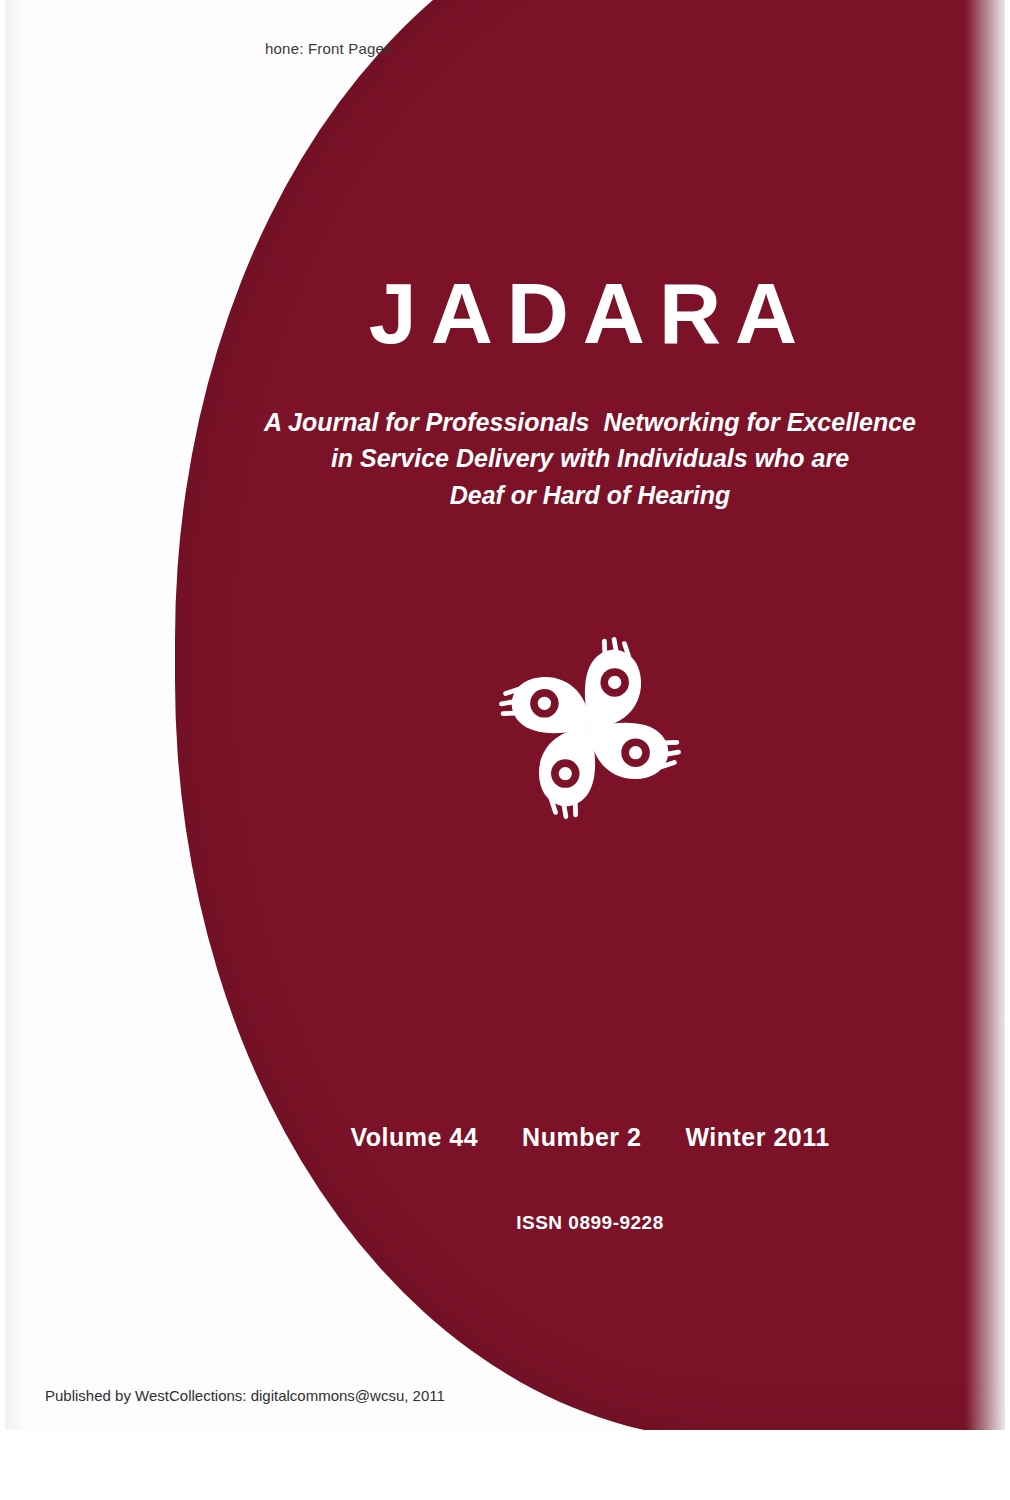hone: Front Pages
JADARA
A Journal for Professionals Networking for Excellence
in Service Delivery with Individuals who are
Deaf or Hard of Hearing
Volume 44 Number 2 Winter 2011
ISSN 0899-9228
Published by WestCollections: digitalcommons@wcsu, 2011
1